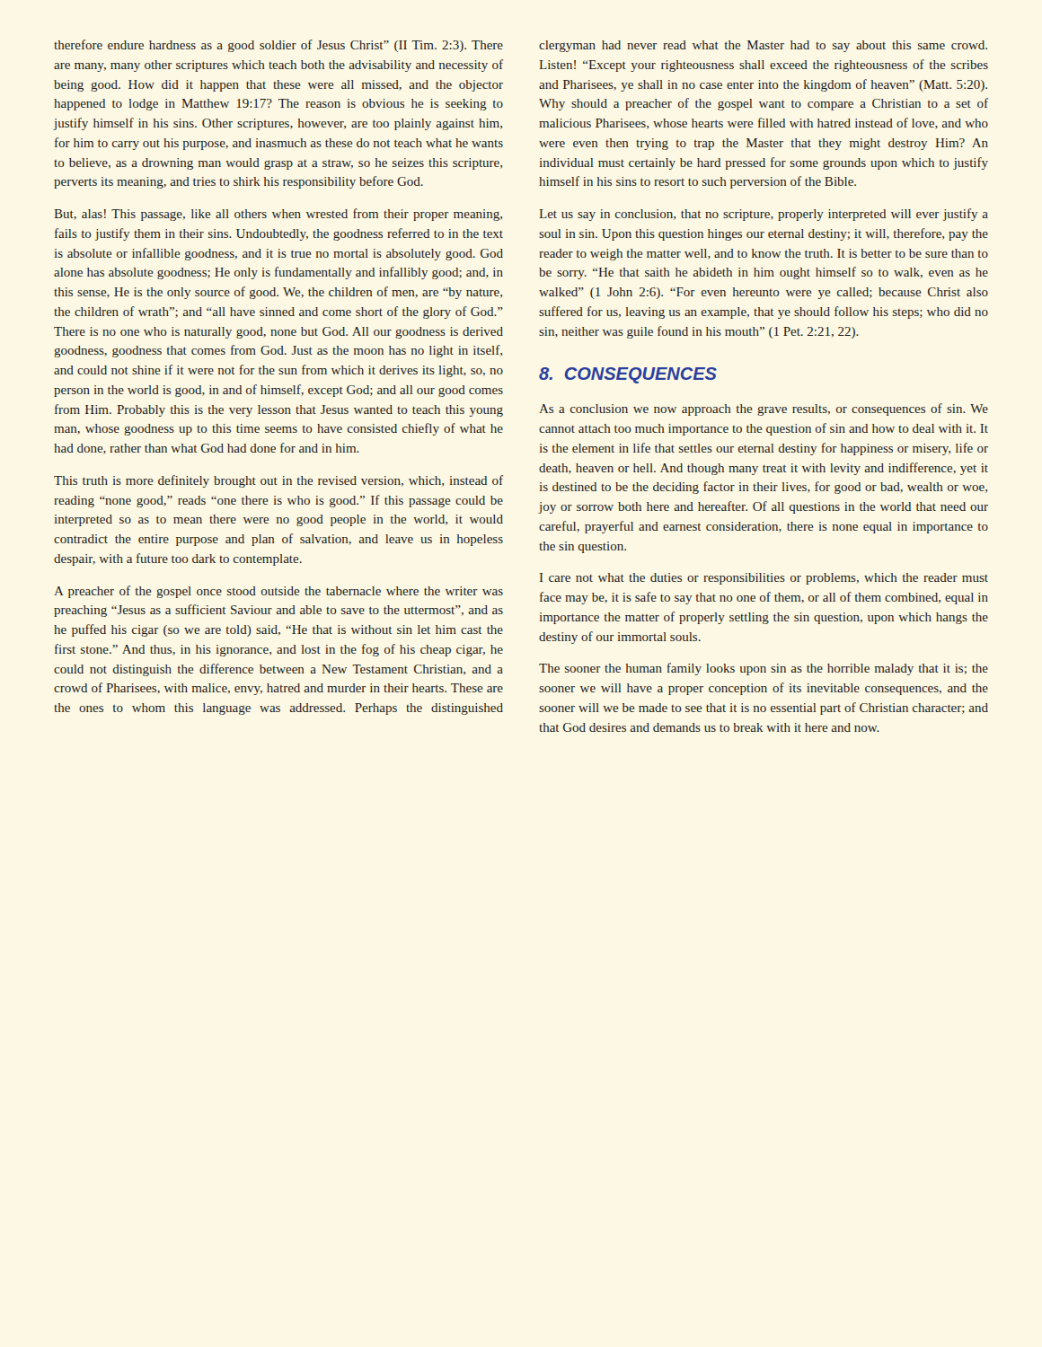therefore endure hardness as a good soldier of Jesus Christ” (II Tim. 2:3). There are many, many other scriptures which teach both the advisability and necessity of being good. How did it happen that these were all missed, and the objector happened to lodge in Matthew 19:17? The reason is obvious he is seeking to justify himself in his sins. Other scriptures, however, are too plainly against him, for him to carry out his purpose, and inasmuch as these do not teach what he wants to believe, as a drowning man would grasp at a straw, so he seizes this scripture, perverts its meaning, and tries to shirk his responsibility before God.
But, alas! This passage, like all others when wrested from their proper meaning, fails to justify them in their sins. Undoubtedly, the goodness referred to in the text is absolute or infallible goodness, and it is true no mortal is absolutely good. God alone has absolute goodness; He only is fundamentally and infallibly good; and, in this sense, He is the only source of good. We, the children of men, are “by nature, the children of wrath”; and “all have sinned and come short of the glory of God.” There is no one who is naturally good, none but God. All our goodness is derived goodness, goodness that comes from God. Just as the moon has no light in itself, and could not shine if it were not for the sun from which it derives its light, so, no person in the world is good, in and of himself, except God; and all our good comes from Him. Probably this is the very lesson that Jesus wanted to teach this young man, whose goodness up to this time seems to have consisted chiefly of what he had done, rather than what God had done for and in him.
This truth is more definitely brought out in the revised version, which, instead of reading “none good,” reads “one there is who is good.” If this passage could be interpreted so as to mean there were no good people in the world, it would contradict the entire purpose and plan of salvation, and leave us in hopeless despair, with a future too dark to contemplate.
A preacher of the gospel once stood outside the tabernacle where the writer was preaching “Jesus as a sufficient Saviour and able to save to the uttermost”, and as he puffed his cigar (so we are told) said, “He that is without sin let him cast the first stone.” And thus, in his ignorance, and lost in the fog of his cheap cigar, he could not distinguish the difference between a New Testament Christian, and a crowd of Pharisees, with malice, envy, hatred and murder in their hearts. These are the ones to whom this language was addressed. Perhaps the distinguished clergyman had never read what the Master had to say about this same crowd. Listen! “Except your righteousness shall exceed the righteousness of the scribes and Pharisees, ye shall in no case enter into the kingdom of heaven” (Matt. 5:20). Why should a preacher of the gospel want to compare a Christian to a set of malicious Pharisees, whose hearts were filled with hatred instead of love, and who were even then trying to trap the Master that they might destroy Him? An individual must certainly be hard pressed for some grounds upon which to justify himself in his sins to resort to such perversion of the Bible.
Let us say in conclusion, that no scripture, properly interpreted will ever justify a soul in sin. Upon this question hinges our eternal destiny; it will, therefore, pay the reader to weigh the matter well, and to know the truth. It is better to be sure than to be sorry. “He that saith he abideth in him ought himself so to walk, even as he walked” (1 John 2:6). “For even hereunto were ye called; because Christ also suffered for us, leaving us an example, that ye should follow his steps; who did no sin, neither was guile found in his mouth” (1 Pet. 2:21, 22).
8. CONSEQUENCES
As a conclusion we now approach the grave results, or consequences of sin. We cannot attach too much importance to the question of sin and how to deal with it. It is the element in life that settles our eternal destiny for happiness or misery, life or death, heaven or hell. And though many treat it with levity and indifference, yet it is destined to be the deciding factor in their lives, for good or bad, wealth or woe, joy or sorrow both here and hereafter. Of all questions in the world that need our careful, prayerful and earnest consideration, there is none equal in importance to the sin question.
I care not what the duties or responsibilities or problems, which the reader must face may be, it is safe to say that no one of them, or all of them combined, equal in importance the matter of properly settling the sin question, upon which hangs the destiny of our immortal souls.
The sooner the human family looks upon sin as the horrible malady that it is; the sooner we will have a proper conception of its inevitable consequences, and the sooner will we be made to see that it is no essential part of Christian character; and that God desires and demands us to break with it here and now.